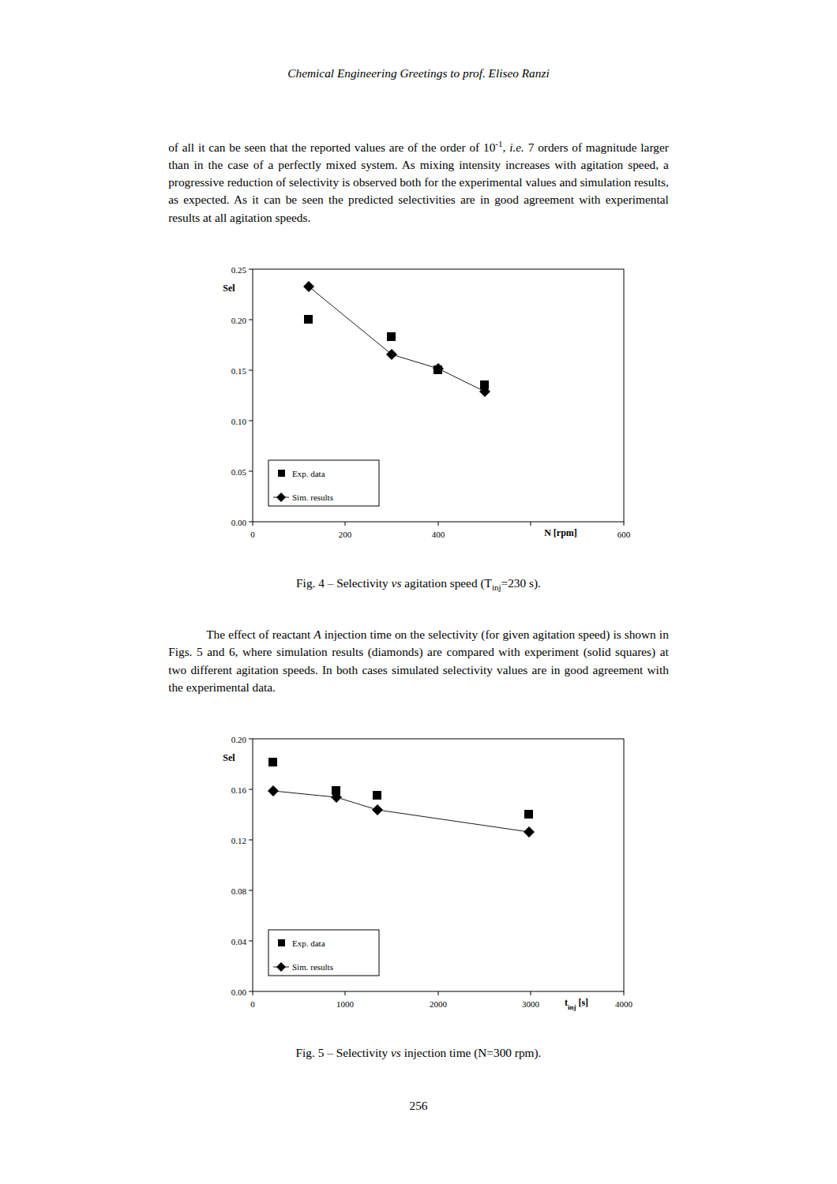Chemical Engineering Greetings to prof. Eliseo Ranzi
of all it can be seen that the reported values are of the order of 10-1, i.e. 7 orders of magnitude larger than in the case of a perfectly mixed system. As mixing intensity increases with agitation speed, a progressive reduction of selectivity is observed both for the experimental values and simulation results, as expected. As it can be seen the predicted selectivities are in good agreement with experimental results at all agitation speeds.
0.25 0.20 0.15 0.10 0.05 0.00 Sel 0 200 400 600 N [rpm] Exp. data Sim. results
Fig. 4 – Selectivity vs agitation speed (Tinj=230 s).
The effect of reactant A injection time on the selectivity (for given agitation speed) is shown in Figs. 5 and 6, where simulation results (diamonds) are compared with experiment (solid squares) at two different agitation speeds. In both cases simulated selectivity values are in good agreement with the experimental data.
0.20 0.16 0.12 0.08 0.04 0.00 Sel 0 1000 2000 3000 4000 tinj [s] Exp. data Sim. results
Fig. 5 – Selectivity vs injection time (N=300 rpm).
256